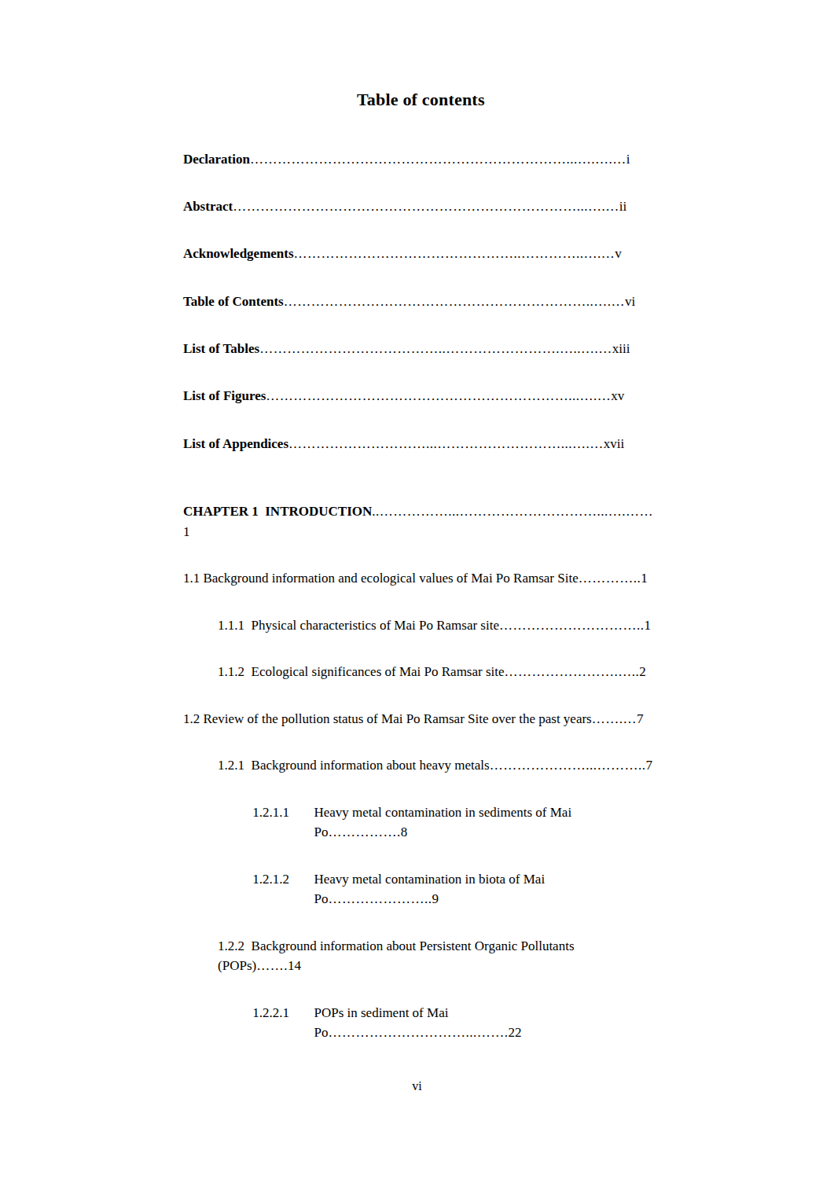Table of contents
Declaration……………………………………………………………...….….…i
Abstract…………………………………………………………………...….…ii
Acknowledgements…………………………………………..…………..….…v
Table of Contents…………………………………………………………..….…vi
List of Tables…………………………………..…………………….…..….…xiii
List of Figures…………………………………………………………...….…xv
List of Appendices…………………………...………………………...….…xvii
CHAPTER 1 INTRODUCTION..……………...…………………………...….……1
1.1 Background information and ecological values of Mai Po Ramsar Site………….. 1
1.1.1 Physical characteristics of Mai Po Ramsar site………………………….. 1
1.1.2 Ecological significances of Mai Po Ramsar site…………………….….. 2
1.2 Review of the pollution status of Mai Po Ramsar Site over the past years…….…7
1.2.1 Background information about heavy metals…………………...……….. 7
1.2.1.1 Heavy metal contamination in sediments of Mai Po……………. 8
1.2.1.2 Heavy metal contamination in biota of Mai Po………………….. 9
1.2.2 Background information about Persistent Organic Pollutants (POPs)……. 14
1.2.2.1 POPs in sediment of Mai Po…………………………...……. 22
vi